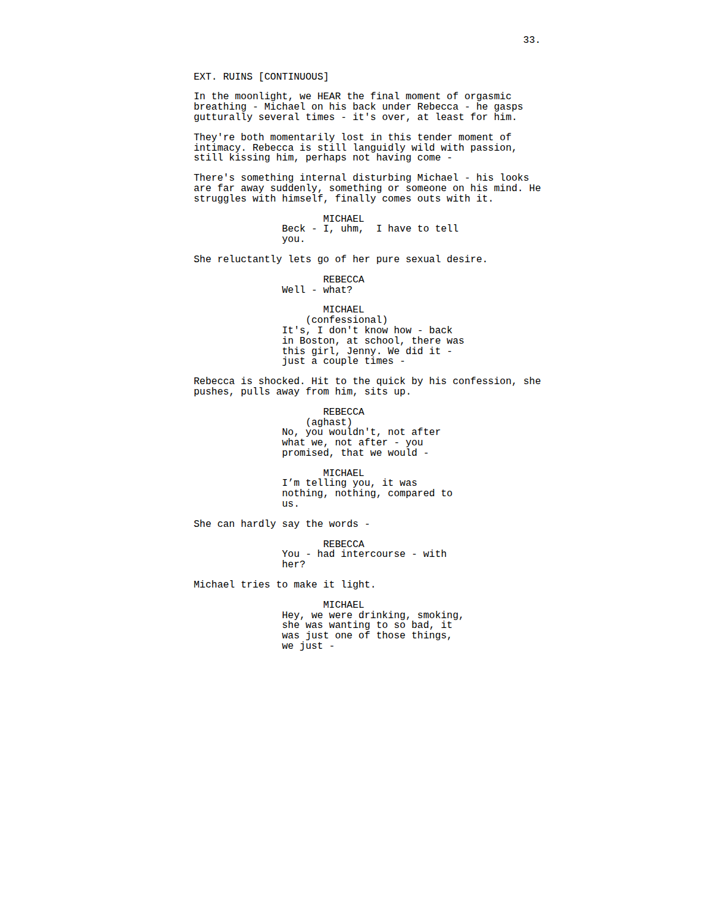33.
EXT. RUINS [CONTINUOUS]
In the moonlight, we HEAR the final moment of orgasmic breathing - Michael on his back under Rebecca - he gasps gutturally several times - it's over, at least for him.
They're both momentarily lost in this tender moment of intimacy. Rebecca is still languidly wild with passion, still kissing him, perhaps not having come -
There's something internal disturbing Michael - his looks are far away suddenly, something or someone on his mind. He struggles with himself, finally comes outs with it.
MICHAEL
Beck - I, uhm, I have to tell you.
She reluctantly lets go of her pure sexual desire.
REBECCA
Well - what?
MICHAEL
(confessional)
It's, I don't know how - back in Boston, at school, there was this girl, Jenny. We did it - just a couple times -
Rebecca is shocked. Hit to the quick by his confession, she pushes, pulls away from him, sits up.
REBECCA
(aghast)
No, you wouldn't, not after what we, not after - you promised, that we would -
MICHAEL
I’m telling you, it was nothing, nothing, compared to us.
She can hardly say the words -
REBECCA
You - had intercourse - with her?
Michael tries to make it light.
MICHAEL
Hey, we were drinking, smoking, she was wanting to so bad, it was just one of those things, we just -